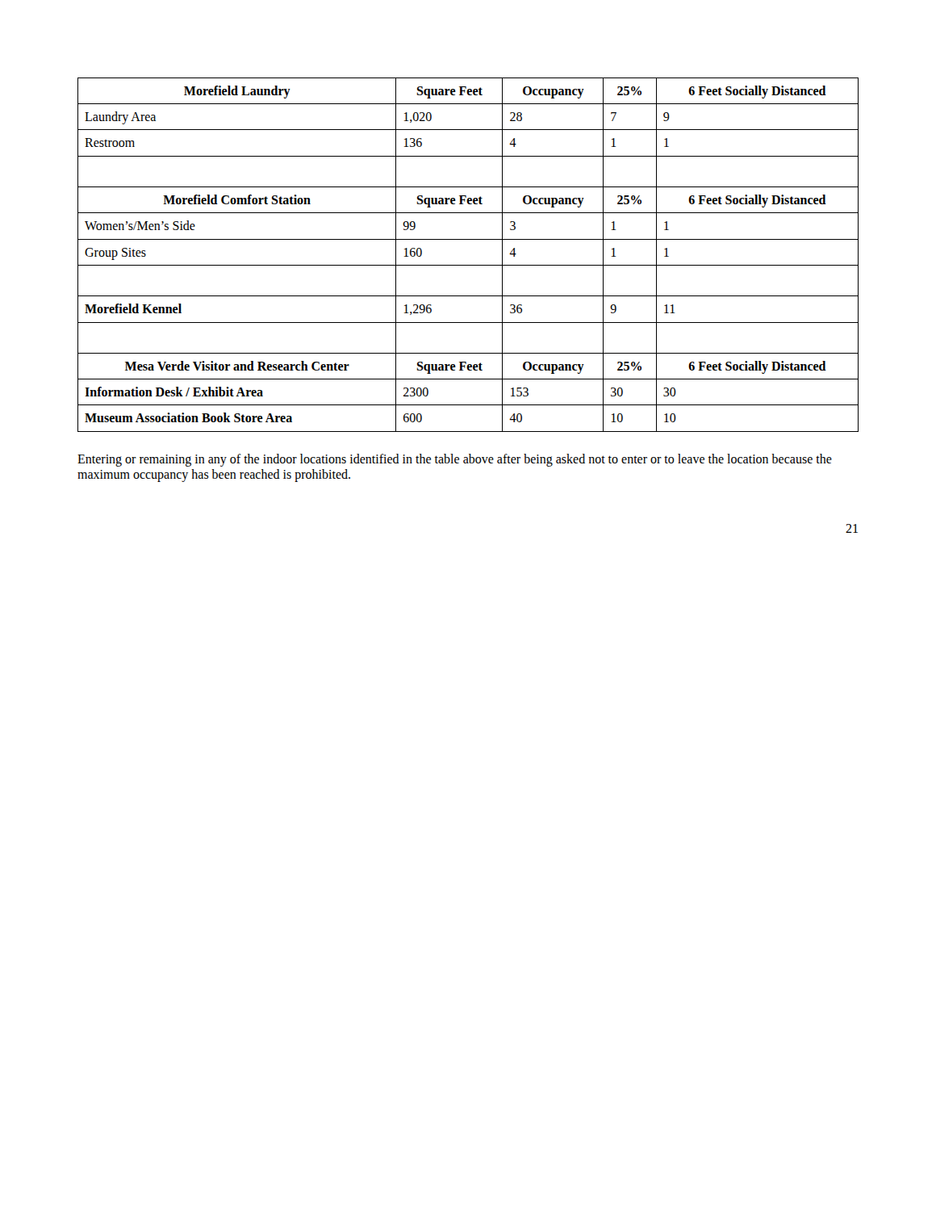| Morefield Laundry | Square Feet | Occupancy | 25% | 6 Feet Socially Distanced |
| --- | --- | --- | --- | --- |
| Laundry Area | 1,020 | 28 | 7 | 9 |
| Restroom | 136 | 4 | 1 | 1 |
| Morefield Comfort Station | Square Feet | Occupancy | 25% | 6 Feet Socially Distanced |
| Women’s/Men’s Side | 99 | 3 | 1 | 1 |
| Group Sites | 160 | 4 | 1 | 1 |
| Morefield Kennel | 1,296 | 36 | 9 | 11 |
| Mesa Verde Visitor and Research Center | Square Feet | Occupancy | 25% | 6 Feet Socially Distanced |
| Information Desk / Exhibit Area | 2300 | 153 | 30 | 30 |
| Museum Association Book Store Area | 600 | 40 | 10 | 10 |
Entering or remaining in any of the indoor locations identified in the table above after being asked not to enter or to leave the location because the maximum occupancy has been reached is prohibited.
21